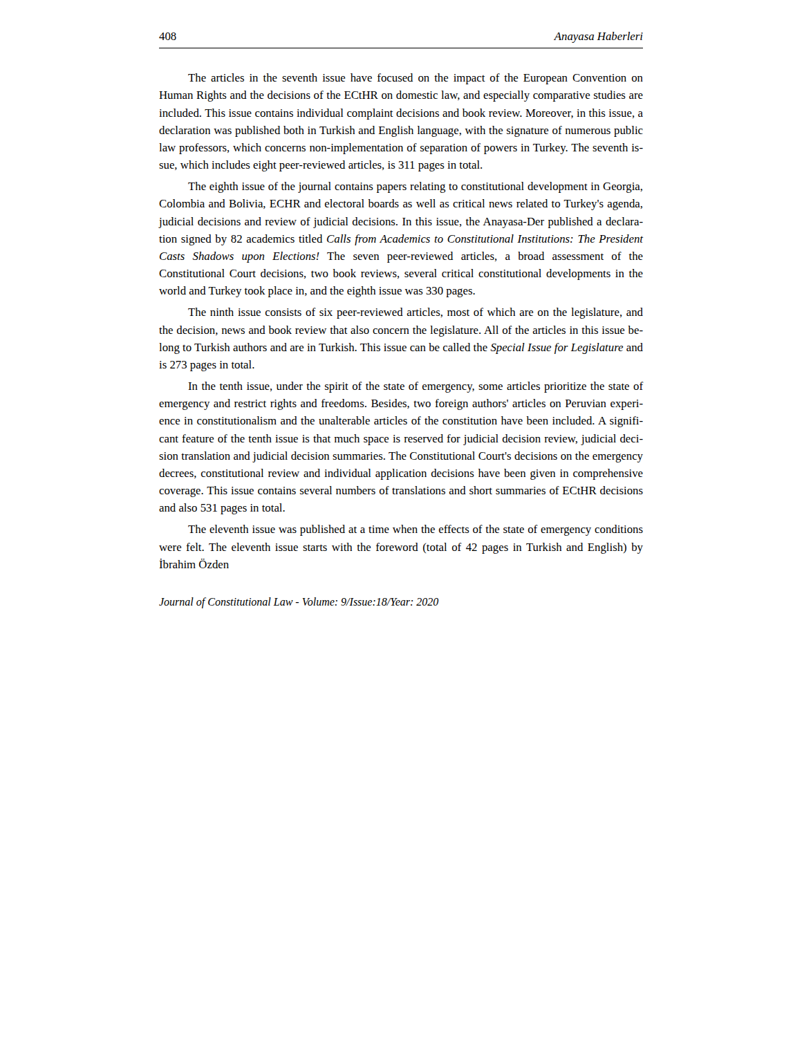408 Anayasa Haberleri
The articles in the seventh issue have focused on the impact of the European Convention on Human Rights and the decisions of the ECtHR on domestic law, and especially comparative studies are included. This issue contains individual complaint decisions and book review. Moreover, in this issue, a declaration was published both in Turkish and English language, with the signature of numerous public law professors, which concerns non-implementation of separation of powers in Turkey. The seventh issue, which includes eight peer-reviewed articles, is 311 pages in total.
The eighth issue of the journal contains papers relating to constitutional development in Georgia, Colombia and Bolivia, ECHR and electoral boards as well as critical news related to Turkey's agenda, judicial decisions and review of judicial decisions. In this issue, the Anayasa-Der published a declaration signed by 82 academics titled Calls from Academics to Constitutional Institutions: The President Casts Shadows upon Elections! The seven peer-reviewed articles, a broad assessment of the Constitutional Court decisions, two book reviews, several critical constitutional developments in the world and Turkey took place in, and the eighth issue was 330 pages.
The ninth issue consists of six peer-reviewed articles, most of which are on the legislature, and the decision, news and book review that also concern the legislature. All of the articles in this issue belong to Turkish authors and are in Turkish. This issue can be called the Special Issue for Legislature and is 273 pages in total.
In the tenth issue, under the spirit of the state of emergency, some articles prioritize the state of emergency and restrict rights and freedoms. Besides, two foreign authors' articles on Peruvian experience in constitutionalism and the unalterable articles of the constitution have been included. A significant feature of the tenth issue is that much space is reserved for judicial decision review, judicial decision translation and judicial decision summaries. The Constitutional Court's decisions on the emergency decrees, constitutional review and individual application decisions have been given in comprehensive coverage. This issue contains several numbers of translations and short summaries of ECtHR decisions and also 531 pages in total.
The eleventh issue was published at a time when the effects of the state of emergency conditions were felt. The eleventh issue starts with the foreword (total of 42 pages in Turkish and English) by İbrahim Özden
Journal of Constitutional Law - Volume: 9/Issue:18/Year: 2020